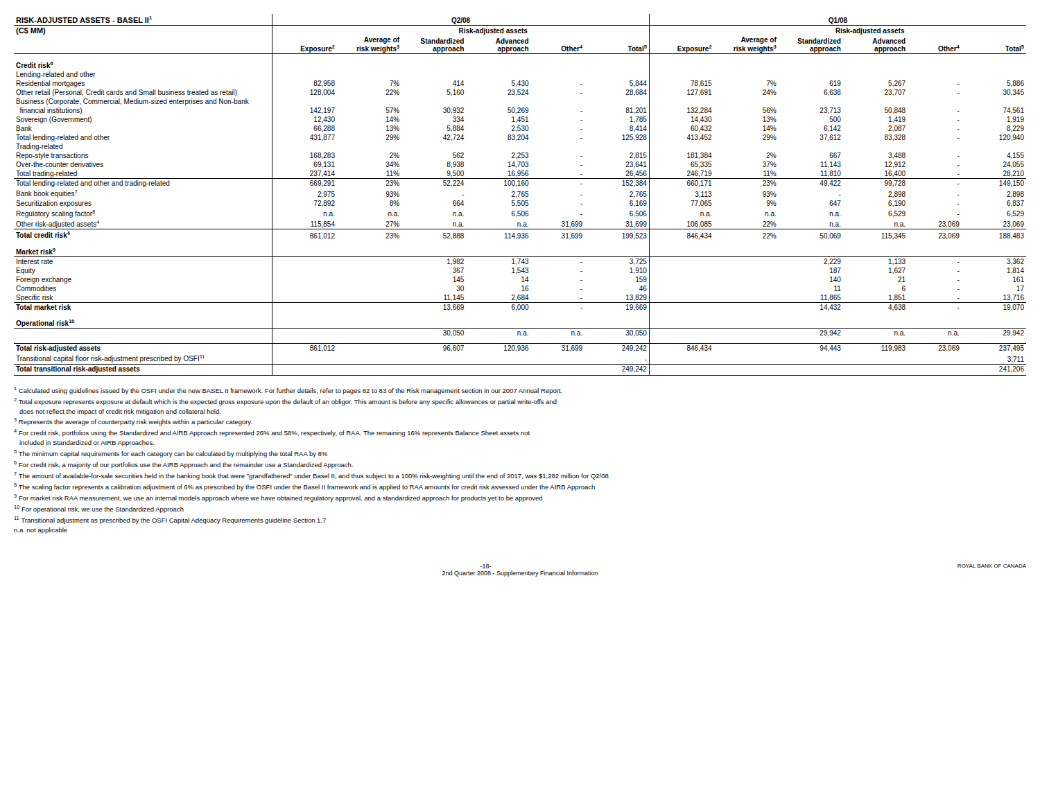| RISK-ADJUSTED ASSETS - BASEL II 1 | Q2/08 | Q1/08 |
| (C$ MM) | | | Risk-adjusted assets | | | | Risk-adjusted assets | |
| | Exposure 2 | Average of risk weights 3 | Standardized approach | Advanced approach | Other 4 | Total 5 | Exposure 2 | Average of risk weights 3 | Standardized approach | Advanced approach | Other 4 | Total 5 |
| Credit risk 6 | | | | | | | | | | | | |
| Lending-related and other | | | | | | | | | | | | |
| Residential mortgages | 82,958 | 7% | 414 | 5,430 | - | 5,844 | 78,615 | 7% | 619 | 5,267 | - | 5,886 |
| Other retail (Personal, Credit cards and Small business treated as retail) | 128,004 | 22% | 5,160 | 23,524 | - | 28,684 | 127,691 | 24% | 6,638 | 23,707 | - | 30,345 |
| Business (Corporate, Commercial, Medium-sized enterprises and Non-bank | | | | | | | | | | | | |
| financial institutions) | 142,197 | 57% | 30,932 | 50,269 | - | 81,201 | 132,284 | 56% | 23,713 | 50,848 | - | 74,561 |
| Sovereign (Government) | 12,430 | 14% | 334 | 1,451 | - | 1,785 | 14,430 | 13% | 500 | 1,419 | - | 1,919 |
| Bank | 66,288 | 13% | 5,884 | 2,530 | - | 8,414 | 60,432 | 14% | 6,142 | 2,087 | - | 8,229 |
| Total lending-related and other | 431,877 | 29% | 42,724 | 83,204 | - | 125,928 | 413,452 | 29% | 37,612 | 83,328 | - | 120,940 |
| Trading-related | | | | | | | | | | | | |
| Repo-style transactions | 168,283 | 2% | 562 | 2,253 | - | 2,815 | 181,384 | 2% | 667 | 3,488 | - | 4,155 |
| Over-the-counter derivatives | 69,131 | 34% | 8,938 | 14,703 | - | 23,641 | 65,335 | 37% | 11,143 | 12,912 | - | 24,055 |
| Total trading-related | 237,414 | 11% | 9,500 | 16,956 | - | 26,456 | 246,719 | 11% | 11,810 | 16,400 | - | 28,210 |
| Total lending-related and other and trading-related | 669,291 | 23% | 52,224 | 100,160 | - | 152,384 | 660,171 | 23% | 49,422 | 99,728 | - | 149,150 |
| Bank book equities 7 | 2,975 | 93% | - | 2,765 | - | 2,765 | 3,113 | 93% | - | 2,898 | - | 2,898 |
| Securitization exposures | 72,892 | 8% | 664 | 5,505 | - | 6,169 | 77,065 | 9% | 647 | 6,190 | - | 6,837 |
| Regulatory scaling factor 8 | n.a. | n.a. | n.a. | 6,506 | - | 6,506 | n.a. | n.a. | n.a. | 6,529 | - | 6,529 |
| Other risk-adjusted assets 4 | 115,854 | 27% | n.a. | n.a. | 31,699 | 31,699 | 106,085 | 22% | n.a. | n.a. | 23,069 | 23,069 |
| Total credit risk 4 | 861,012 | 23% | 52,888 | 114,936 | 31,699 | 199,523 | 846,434 | 22% | 50,069 | 115,345 | 23,069 | 188,483 |
| Market risk 9 | | | | | | | | | | | | |
| Interest rate | | | 1,982 | 1,743 | - | 3,725 | | | 2,229 | 1,133 | - | 3,362 |
| Equity | | | 367 | 1,543 | - | 1,910 | | | 187 | 1,627 | - | 1,814 |
| Foreign exchange | | | 145 | 14 | - | 159 | | | 140 | 21 | - | 161 |
| Commodities | | | 30 | 16 | - | 46 | | | 11 | 6 | - | 17 |
| Specific risk | | | 11,145 | 2,684 | - | 13,829 | | | 11,865 | 1,851 | - | 13,716 |
| Total market risk | | | 13,669 | 6,000 | - | 19,669 | | | 14,432 | 4,638 | - | 19,070 |
| Operational risk 10 | | | | | | | | | | | | |
| | | | 30,050 | n.a. | n.a. | 30,050 | | | 29,942 | n.a. | n.a. | 29,942 |
| Total risk-adjusted assets | 861,012 | | 96,607 | 120,936 | 31,699 | 249,242 | 846,434 | | 94,443 | 119,983 | 23,069 | 237,495 |
| Transitional capital floor risk-adjustment prescribed by OSFI 11 | | | | | | - | | | | | | 3,711 |
| Total transitional risk-adjusted assets | | | | | | 249,242 | | | | | | 241,206 |
1 Calculated using guidelines issued by the OSFI under the new BASEL II framework. For further details, refer to pages 82 to 83 of the Risk management section in our 2007 Annual Report.
2 Total exposure represents exposure at default which is the expected gross exposure upon the default of an obligor. This amount is before any specific allowances or partial write-offs and
does not reflect the impact of credit risk mitigation and collateral held.
3 Represents the average of counterparty risk weights within a particular category.
4 For credit risk, portfolios using the Standardized and AIRB Approach represented 26% and 58%, respectively, of RAA. The remaining 16% represents Balance Sheet assets not
included in Standardized or AIRB Approaches.
5 The minimum capital requirements for each category can be calculated by multiplying the total RAA by 8%
6 For credit risk, a majority of our portfolios use the AIRB Approach and the remainder use a Standardized Approach.
7 The amount of available-for-sale securities held in the banking book that were "grandfathered" under Basel II, and thus subject to a 100% risk-weighting until the end of 2017, was $1,282 million for Q2/08
8 The scaling factor represents a calibration adjustment of 6% as prescribed by the OSFI under the Basel II framework and is applied to RAA amounts for credit risk assessed under the AIRB Approach
9 For market risk RAA measurement, we use an internal models approach where we have obtained regulatory approval, and a standardized approach for products yet to be approved
10 For operational risk, we use the Standardized Approach
11 Transitional adjustment as prescribed by the OSFI Capital Adequacy Requirements guideline Section 1.7
n.a. not applicable
ROYAL BANK OF CANADA -18-
2nd Quarter 2008 - Supplementary Financial Information